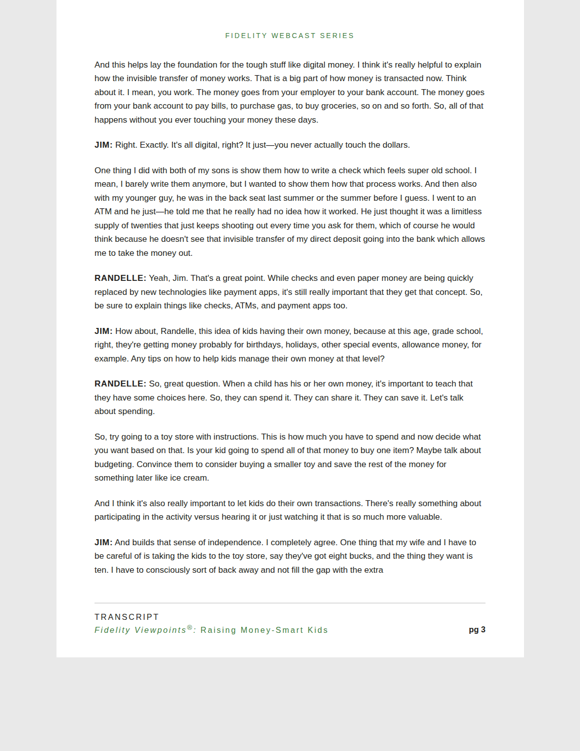Fidelity Webcast Series
And this helps lay the foundation for the tough stuff like digital money. I think it's really helpful to explain how the invisible transfer of money works. That is a big part of how money is transacted now. Think about it. I mean, you work. The money goes from your employer to your bank account. The money goes from your bank account to pay bills, to purchase gas, to buy groceries, so on and so forth. So, all of that happens without you ever touching your money these days.
JIM: Right. Exactly. It's all digital, right? It just—you never actually touch the dollars.
One thing I did with both of my sons is show them how to write a check which feels super old school. I mean, I barely write them anymore, but I wanted to show them how that process works. And then also with my younger guy, he was in the back seat last summer or the summer before I guess. I went to an ATM and he just—he told me that he really had no idea how it worked. He just thought it was a limitless supply of twenties that just keeps shooting out every time you ask for them, which of course he would think because he doesn't see that invisible transfer of my direct deposit going into the bank which allows me to take the money out.
RANDELLE: Yeah, Jim. That's a great point. While checks and even paper money are being quickly replaced by new technologies like payment apps, it's still really important that they get that concept. So, be sure to explain things like checks, ATMs, and payment apps too.
JIM: How about, Randelle, this idea of kids having their own money, because at this age, grade school, right, they're getting money probably for birthdays, holidays, other special events, allowance money, for example. Any tips on how to help kids manage their own money at that level?
RANDELLE: So, great question. When a child has his or her own money, it's important to teach that they have some choices here. So, they can spend it. They can share it. They can save it. Let's talk about spending.
So, try going to a toy store with instructions. This is how much you have to spend and now decide what you want based on that. Is your kid going to spend all of that money to buy one item? Maybe talk about budgeting. Convince them to consider buying a smaller toy and save the rest of the money for something later like ice cream.
And I think it's also really important to let kids do their own transactions. There's really something about participating in the activity versus hearing it or just watching it that is so much more valuable.
JIM: And builds that sense of independence. I completely agree. One thing that my wife and I have to be careful of is taking the kids to the toy store, say they've got eight bucks, and the thing they want is ten. I have to consciously sort of back away and not fill the gap with the extra
TRANSCRIPT Fidelity Viewpoints®: Raising Money-Smart Kids
pg 3